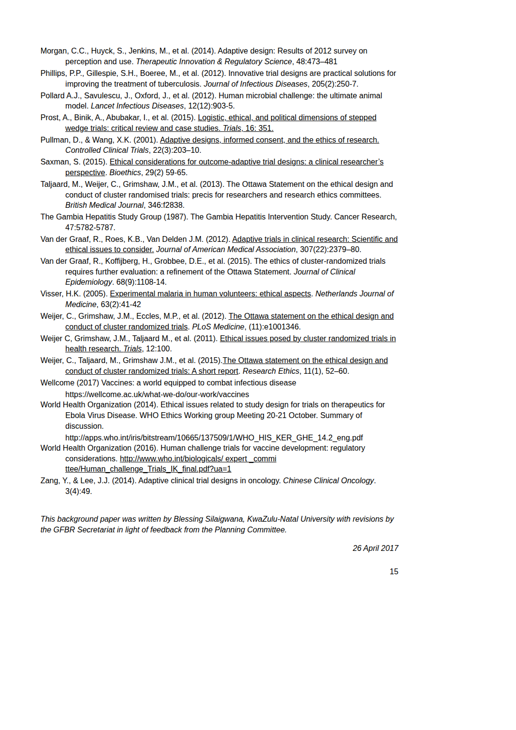Morgan, C.C., Huyck, S., Jenkins, M., et al. (2014). Adaptive design: Results of 2012 survey on perception and use. Therapeutic Innovation & Regulatory Science, 48:473–481
Phillips, P.P., Gillespie, S.H., Boeree, M., et al. (2012). Innovative trial designs are practical solutions for improving the treatment of tuberculosis. Journal of Infectious Diseases, 205(2):250-7.
Pollard A.J., Savulescu, J., Oxford, J., et al. (2012). Human microbial challenge: the ultimate animal model. Lancet Infectious Diseases, 12(12):903-5.
Prost, A., Binik, A., Abubakar, I., et al. (2015). Logistic, ethical, and political dimensions of stepped wedge trials: critical review and case studies. Trials, 16: 351.
Pullman, D., & Wang, X.K. (2001). Adaptive designs, informed consent, and the ethics of research. Controlled Clinical Trials, 22(3):203–10.
Saxman, S. (2015). Ethical considerations for outcome-adaptive trial designs: a clinical researcher’s perspective. Bioethics, 29(2) 59-65.
Taljaard, M., Weijer, C., Grimshaw, J.M., et al. (2013). The Ottawa Statement on the ethical design and conduct of cluster randomised trials: precis for researchers and research ethics committees. British Medical Journal, 346:f2838.
The Gambia Hepatitis Study Group (1987). The Gambia Hepatitis Intervention Study. Cancer Research, 47:5782-5787.
Van der Graaf, R., Roes, K.B., Van Delden J.M. (2012). Adaptive trials in clinical research: Scientific and ethical issues to consider. Journal of American Medical Association, 307(22):2379–80.
Van der Graaf, R., Koffijberg, H., Grobbee, D.E., et al. (2015). The ethics of cluster-randomized trials requires further evaluation: a refinement of the Ottawa Statement. Journal of Clinical Epidemiology. 68(9):1108-14.
Visser, H.K. (2005). Experimental malaria in human volunteers: ethical aspects. Netherlands Journal of Medicine, 63(2):41-42
Weijer, C., Grimshaw, J.M., Eccles, M.P., et al. (2012). The Ottawa statement on the ethical design and conduct of cluster randomized trials. PLoS Medicine, (11):e1001346.
Weijer C, Grimshaw, J.M., Taljaard M., et al. (2011). Ethical issues posed by cluster randomized trials in health research. Trials, 12:100.
Weijer, C., Taljaard, M., Grimshaw J.M., et al. (2015).The Ottawa statement on the ethical design and conduct of cluster randomized trials: A short report. Research Ethics, 11(1), 52–60.
Wellcome (2017) Vaccines: a world equipped to combat infectious disease
https://wellcome.ac.uk/what-we-do/our-work/vaccines
World Health Organization (2014). Ethical issues related to study design for trials on therapeutics for Ebola Virus Disease. WHO Ethics Working group Meeting 20-21 October. Summary of discussion.
http://apps.who.int/iris/bitstream/10665/137509/1/WHO_HIS_KER_GHE_14.2_eng.pdf
World Health Organization (2016). Human challenge trials for vaccine development: regulatory considerations. http://www.who.int/biologicals/ expert _commi ttee/Human_challenge_Trials_IK_final.pdf?ua=1
Zang, Y., & Lee, J.J. (2014). Adaptive clinical trial designs in oncology. Chinese Clinical Oncology. 3(4):49.
This background paper was written by Blessing Silaigwana, KwaZulu-Natal University with revisions by the GFBR Secretariat in light of feedback from the Planning Committee.
26 April 2017
15